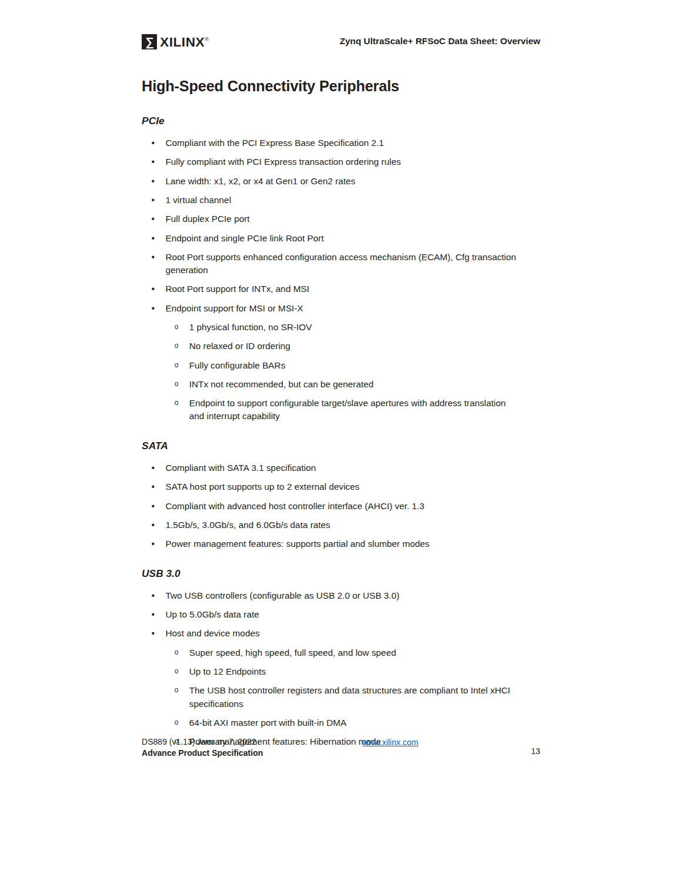∑
XILINX®
Zynq UltraScale+ RFSoC Data Sheet: Overview
High-Speed Connectivity Peripherals
PCIe
Compliant with the PCI Express Base Specification 2.1
Fully compliant with PCI Express transaction ordering rules
Lane width: x1, x2, or x4 at Gen1 or Gen2 rates
1 virtual channel
Full duplex PCIe port
Endpoint and single PCIe link Root Port
Root Port supports enhanced configuration access mechanism (ECAM), Cfg transaction generation
Root Port support for INTx, and MSI
Endpoint support for MSI or MSI-X
1 physical function, no SR-IOV
No relaxed or ID ordering
Fully configurable BARs
INTx not recommended, but can be generated
Endpoint to support configurable target/slave apertures with address translation and interrupt capability
SATA
Compliant with SATA 3.1 specification
SATA host port supports up to 2 external devices
Compliant with advanced host controller interface (AHCI) ver. 1.3
1.5Gb/s, 3.0Gb/s, and 6.0Gb/s data rates
Power management features: supports partial and slumber modes
USB 3.0
Two USB controllers (configurable as USB 2.0 or USB 3.0)
Up to 5.0Gb/s data rate
Host and device modes
Super speed, high speed, full speed, and low speed
Up to 12 Endpoints
The USB host controller registers and data structures are compliant to Intel xHCI specifications
64-bit AXI master port with built-in DMA
Power management features: Hibernation mode
DS889 (v1.13) January 7, 2022
Advance Product Specification
www.xilinx.com
13